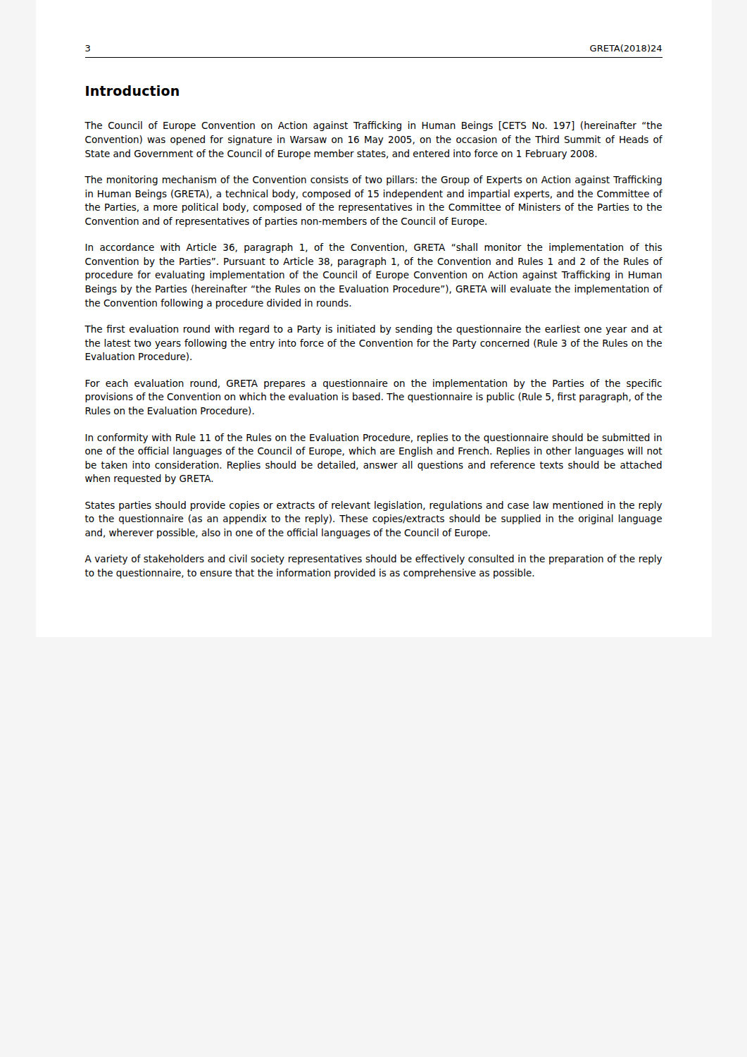3
GRETA(2018)24
Introduction
The Council of Europe Convention on Action against Trafficking in Human Beings [CETS No. 197] (hereinafter “the Convention) was opened for signature in Warsaw on 16 May 2005, on the occasion of the Third Summit of Heads of State and Government of the Council of Europe member states, and entered into force on 1 February 2008.
The monitoring mechanism of the Convention consists of two pillars: the Group of Experts on Action against Trafficking in Human Beings (GRETA), a technical body, composed of 15 independent and impartial experts, and the Committee of the Parties, a more political body, composed of the representatives in the Committee of Ministers of the Parties to the Convention and of representatives of parties non-members of the Council of Europe.
In accordance with Article 36, paragraph 1, of the Convention, GRETA “shall monitor the implementation of this Convention by the Parties”. Pursuant to Article 38, paragraph 1, of the Convention and Rules 1 and 2 of the Rules of procedure for evaluating implementation of the Council of Europe Convention on Action against Trafficking in Human Beings by the Parties (hereinafter “the Rules on the Evaluation Procedure”), GRETA will evaluate the implementation of the Convention following a procedure divided in rounds.
The first evaluation round with regard to a Party is initiated by sending the questionnaire the earliest one year and at the latest two years following the entry into force of the Convention for the Party concerned (Rule 3 of the Rules on the Evaluation Procedure).
For each evaluation round, GRETA prepares a questionnaire on the implementation by the Parties of the specific provisions of the Convention on which the evaluation is based. The questionnaire is public (Rule 5, first paragraph, of the Rules on the Evaluation Procedure).
In conformity with Rule 11 of the Rules on the Evaluation Procedure, replies to the questionnaire should be submitted in one of the official languages of the Council of Europe, which are English and French. Replies in other languages will not be taken into consideration. Replies should be detailed, answer all questions and reference texts should be attached when requested by GRETA.
States parties should provide copies or extracts of relevant legislation, regulations and case law mentioned in the reply to the questionnaire (as an appendix to the reply). These copies/extracts should be supplied in the original language and, wherever possible, also in one of the official languages of the Council of Europe.
A variety of stakeholders and civil society representatives should be effectively consulted in the preparation of the reply to the questionnaire, to ensure that the information provided is as comprehensive as possible.